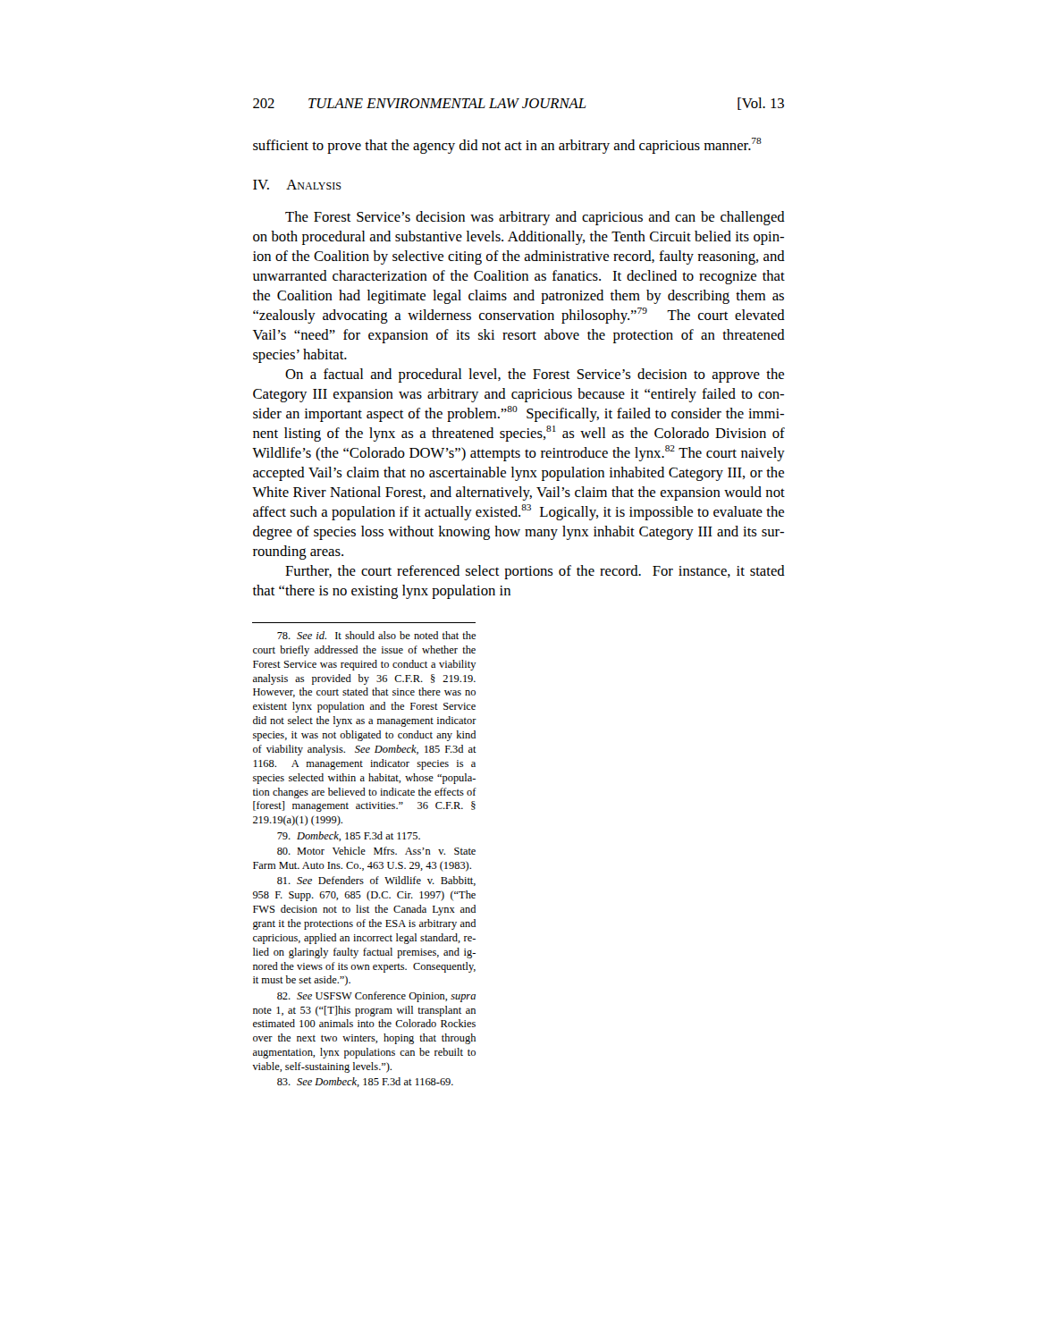202 TULANE ENVIRONMENTAL LAW JOURNAL[Vol. 13
sufficient to prove that the agency did not act in an arbitrary and capricious manner.78
IV. Analysis
The Forest Service’s decision was arbitrary and capricious and can be challenged on both procedural and substantive levels. Additionally, the Tenth Circuit belied its opinion of the Coalition by selective citing of the administrative record, faulty reasoning, and unwarranted characterization of the Coalition as fanatics. It declined to recognize that the Coalition had legitimate legal claims and patronized them by describing them as “zealously advocating a wilderness conservation philosophy.”79 The court elevated Vail’s “need” for expansion of its ski resort above the protection of an threatened species’ habitat.
On a factual and procedural level, the Forest Service’s decision to approve the Category III expansion was arbitrary and capricious because it “entirely failed to consider an important aspect of the problem.”80 Specifically, it failed to consider the imminent listing of the lynx as a threatened species,81 as well as the Colorado Division of Wildlife’s (the “Colorado DOW’s”) attempts to reintroduce the lynx.82 The court naively accepted Vail’s claim that no ascertainable lynx population inhabited Category III, or the White River National Forest, and alternatively, Vail’s claim that the expansion would not affect such a population if it actually existed.83 Logically, it is impossible to evaluate the degree of species loss without knowing how many lynx inhabit Category III and its surrounding areas.
Further, the court referenced select portions of the record. For instance, it stated that “there is no existing lynx population in
78. See id. It should also be noted that the court briefly addressed the issue of whether the Forest Service was required to conduct a viability analysis as provided by 36 C.F.R. § 219.19. However, the court stated that since there was no existent lynx population and the Forest Service did not select the lynx as a management indicator species, it was not obligated to conduct any kind of viability analysis. See Dombeck, 185 F.3d at 1168. A management indicator species is a species selected within a habitat, whose “population changes are believed to indicate the effects of [forest] management activities.” 36 C.F.R. § 219.19(a)(1) (1999).
79. Dombeck, 185 F.3d at 1175.
80. Motor Vehicle Mfrs. Ass’n v. State Farm Mut. Auto Ins. Co., 463 U.S. 29, 43 (1983).
81. See Defenders of Wildlife v. Babbitt, 958 F. Supp. 670, 685 (D.C. Cir. 1997) (“The FWS decision not to list the Canada Lynx and grant it the protections of the ESA is arbitrary and capricious, applied an incorrect legal standard, relied on glaringly faulty factual premises, and ignored the views of its own experts. Consequently, it must be set aside.”).
82. See USFSW Conference Opinion, supra note 1, at 53 (“[T]his program will transplant an estimated 100 animals into the Colorado Rockies over the next two winters, hoping that through augmentation, lynx populations can be rebuilt to viable, self-sustaining levels.”).
83. See Dombeck, 185 F.3d at 1168-69.